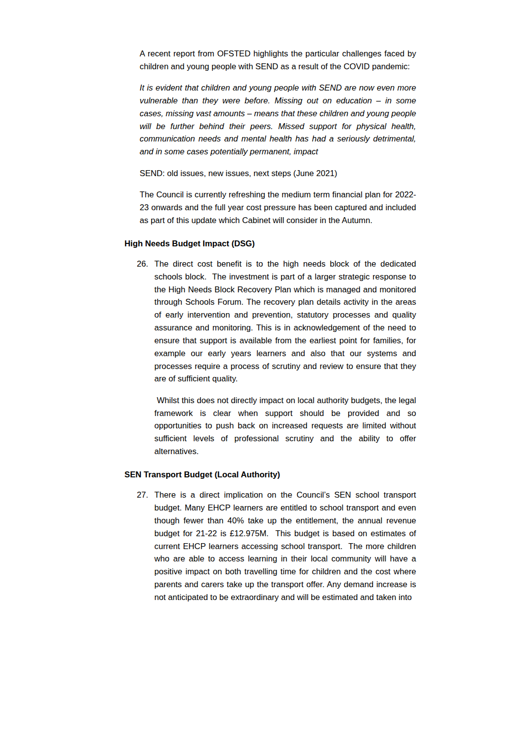A recent report from OFSTED highlights the particular challenges faced by children and young people with SEND as a result of the COVID pandemic:
It is evident that children and young people with SEND are now even more vulnerable than they were before. Missing out on education – in some cases, missing vast amounts – means that these children and young people will be further behind their peers. Missed support for physical health, communication needs and mental health has had a seriously detrimental, and in some cases potentially permanent, impact
SEND: old issues, new issues, next steps (June 2021)
The Council is currently refreshing the medium term financial plan for 2022-23 onwards and the full year cost pressure has been captured and included as part of this update which Cabinet will consider in the Autumn.
High Needs Budget Impact (DSG)
The direct cost benefit is to the high needs block of the dedicated schools block. The investment is part of a larger strategic response to the High Needs Block Recovery Plan which is managed and monitored through Schools Forum. The recovery plan details activity in the areas of early intervention and prevention, statutory processes and quality assurance and monitoring. This is in acknowledgement of the need to ensure that support is available from the earliest point for families, for example our early years learners and also that our systems and processes require a process of scrutiny and review to ensure that they are of sufficient quality.
Whilst this does not directly impact on local authority budgets, the legal framework is clear when support should be provided and so opportunities to push back on increased requests are limited without sufficient levels of professional scrutiny and the ability to offer alternatives.
SEN Transport Budget (Local Authority)
There is a direct implication on the Council’s SEN school transport budget. Many EHCP learners are entitled to school transport and even though fewer than 40% take up the entitlement, the annual revenue budget for 21-22 is £12.975M. This budget is based on estimates of current EHCP learners accessing school transport. The more children who are able to access learning in their local community will have a positive impact on both travelling time for children and the cost where parents and carers take up the transport offer. Any demand increase is not anticipated to be extraordinary and will be estimated and taken into